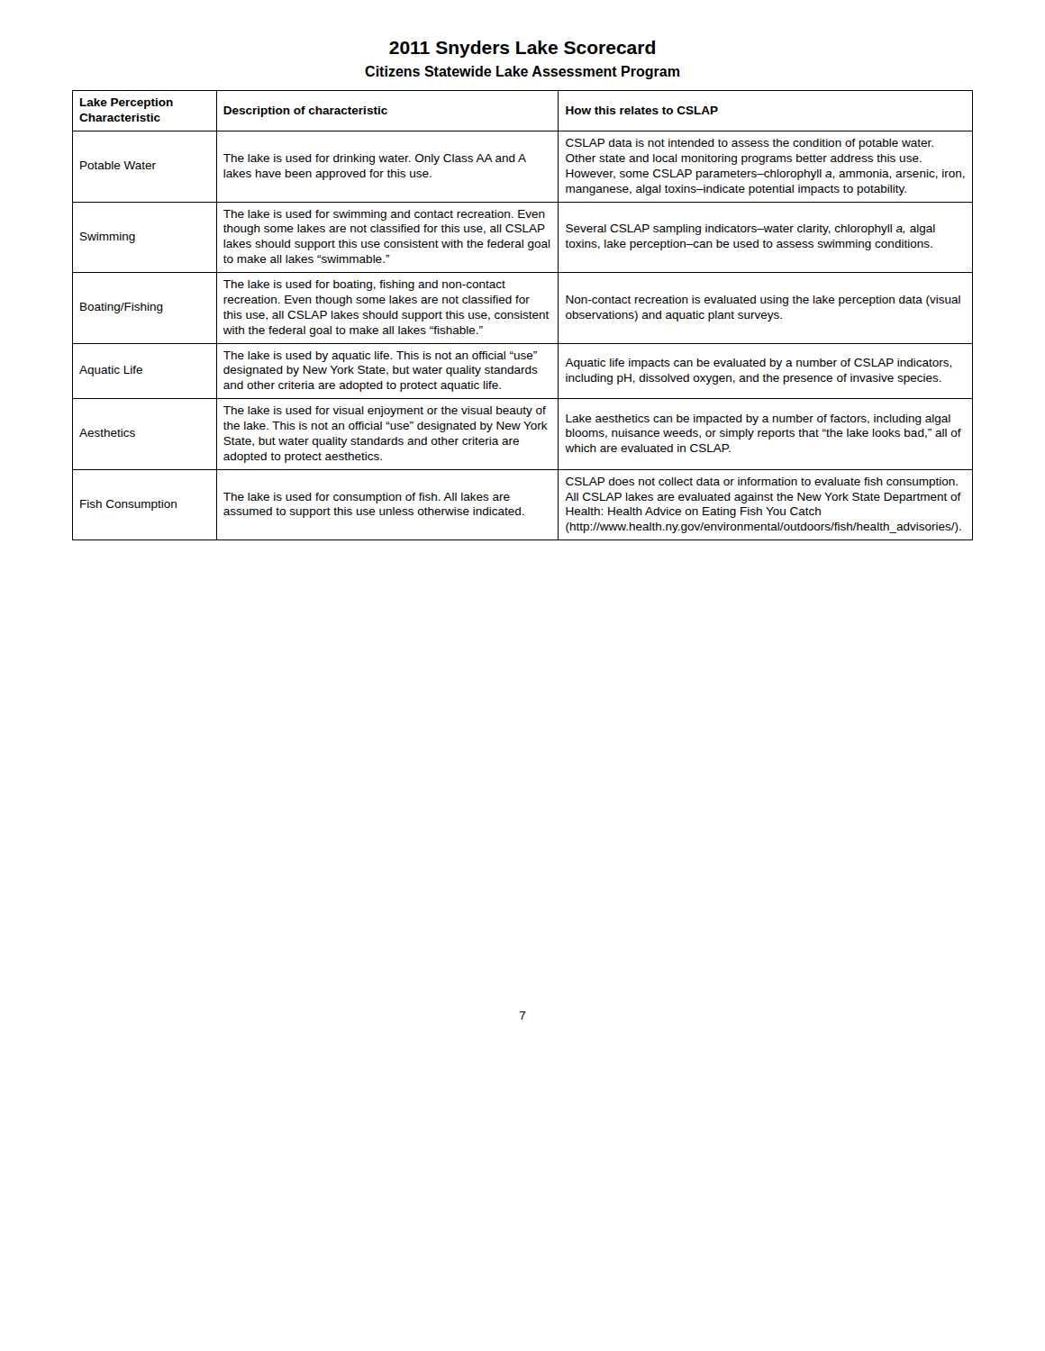2011 Snyders Lake Scorecard
Citizens Statewide Lake Assessment Program
| Lake Perception Characteristic | Description of characteristic | How this relates to CSLAP |
| --- | --- | --- |
| Potable Water | The lake is used for drinking water. Only Class AA and A lakes have been approved for this use. | CSLAP data is not intended to assess the condition of potable water. Other state and local monitoring programs better address this use. However, some CSLAP parameters–chlorophyll a , ammonia, arsenic, iron, manganese, algal toxins–indicate potential impacts to potability. |
| Swimming | The lake is used for swimming and contact recreation. Even though some lakes are not classified for this use, all CSLAP lakes should support this use consistent with the federal goal to make all lakes “swimmable.” | Several CSLAP sampling indicators–water clarity, chlorophyll a, algal toxins, lake perception–can be used to assess swimming conditions. |
| Boating/Fishing | The lake is used for boating, fishing and non-contact recreation. Even though some lakes are not classified for this use, all CSLAP lakes should support this use, consistent with the federal goal to make all lakes “fishable.” | Non-contact recreation is evaluated using the lake perception data (visual observations) and aquatic plant surveys. |
| Aquatic Life | The lake is used by aquatic life. This is not an official “use” designated by New York State, but water quality standards and other criteria are adopted to protect aquatic life. | Aquatic life impacts can be evaluated by a number of CSLAP indicators, including pH, dissolved oxygen, and the presence of invasive species. |
| Aesthetics | The lake is used for visual enjoyment or the visual beauty of the lake. This is not an official “use” designated by New York State, but water quality standards and other criteria are adopted to protect aesthetics. | Lake aesthetics can be impacted by a number of factors, including algal blooms, nuisance weeds, or simply reports that “the lake looks bad,” all of which are evaluated in CSLAP. |
| Fish Consumption | The lake is used for consumption of fish. All lakes are assumed to support this use unless otherwise indicated. | CSLAP does not collect data or information to evaluate fish consumption. All CSLAP lakes are evaluated against the New York State Department of Health: Health Advice on Eating Fish You Catch (http://www.health.ny.gov/environmental/outdoors/fish/health_advisories/). |
7